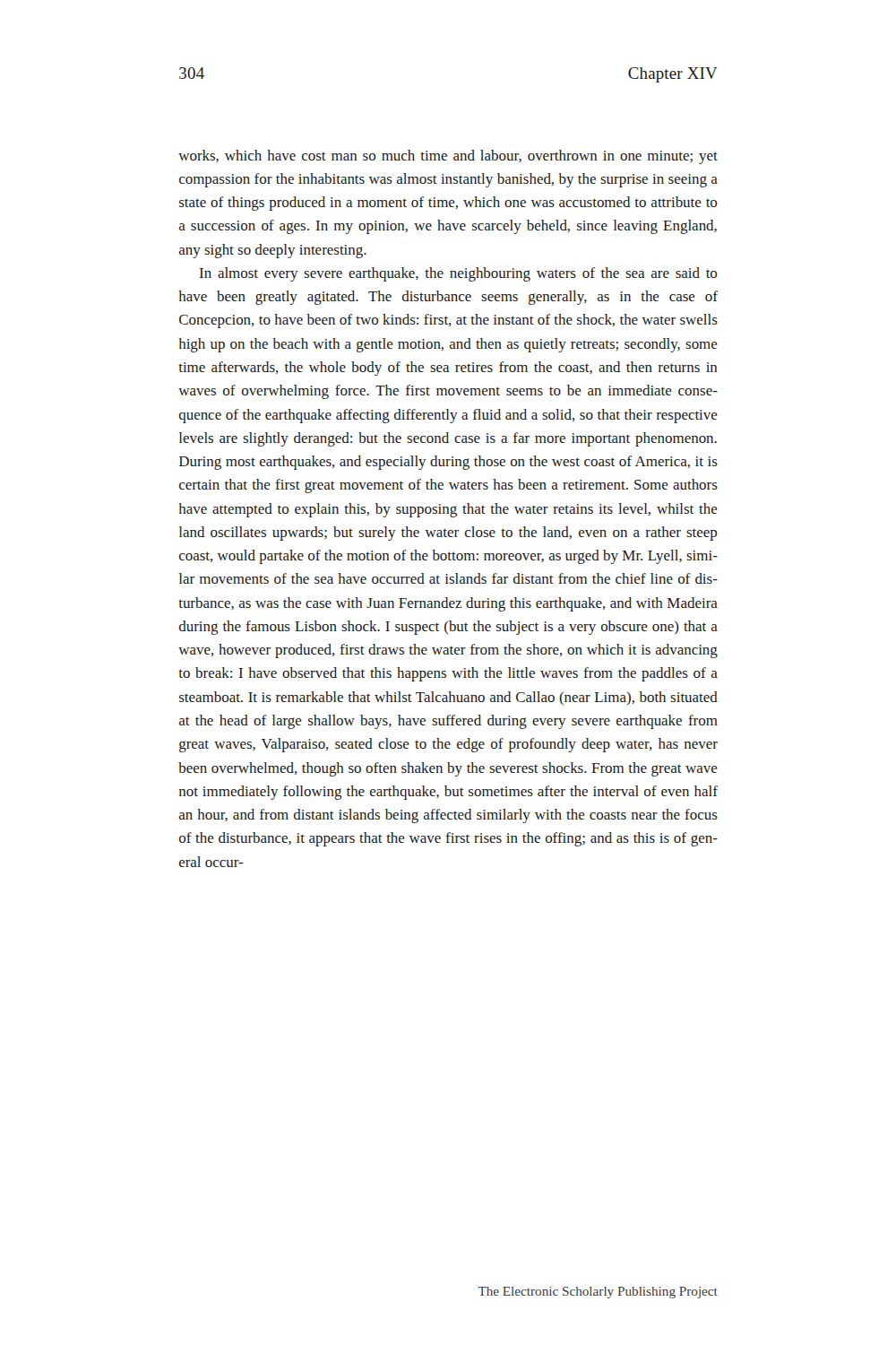304 Chapter XIV
works, which have cost man so much time and labour, overthrown in one minute; yet compassion for the inhabitants was almost instantly banished, by the surprise in seeing a state of things produced in a moment of time, which one was accustomed to attribute to a succession of ages. In my opinion, we have scarcely beheld, since leaving England, any sight so deeply interesting.
In almost every severe earthquake, the neighbouring waters of the sea are said to have been greatly agitated. The disturbance seems generally, as in the case of Concepcion, to have been of two kinds: first, at the instant of the shock, the water swells high up on the beach with a gentle motion, and then as quietly retreats; secondly, some time afterwards, the whole body of the sea retires from the coast, and then returns in waves of overwhelming force. The first movement seems to be an immediate consequence of the earthquake affecting differently a fluid and a solid, so that their respective levels are slightly deranged: but the second case is a far more important phenomenon. During most earthquakes, and especially during those on the west coast of America, it is certain that the first great movement of the waters has been a retirement. Some authors have attempted to explain this, by supposing that the water retains its level, whilst the land oscillates upwards; but surely the water close to the land, even on a rather steep coast, would partake of the motion of the bottom: moreover, as urged by Mr. Lyell, similar movements of the sea have occurred at islands far distant from the chief line of disturbance, as was the case with Juan Fernandez during this earthquake, and with Madeira during the famous Lisbon shock. I suspect (but the subject is a very obscure one) that a wave, however produced, first draws the water from the shore, on which it is advancing to break: I have observed that this happens with the little waves from the paddles of a steamboat. It is remarkable that whilst Talcahuano and Callao (near Lima), both situated at the head of large shallow bays, have suffered during every severe earthquake from great waves, Valparaiso, seated close to the edge of profoundly deep water, has never been overwhelmed, though so often shaken by the severest shocks. From the great wave not immediately following the earthquake, but sometimes after the interval of even half an hour, and from distant islands being affected similarly with the coasts near the focus of the disturbance, it appears that the wave first rises in the offing; and as this is of general occur-
The Electronic Scholarly Publishing Project